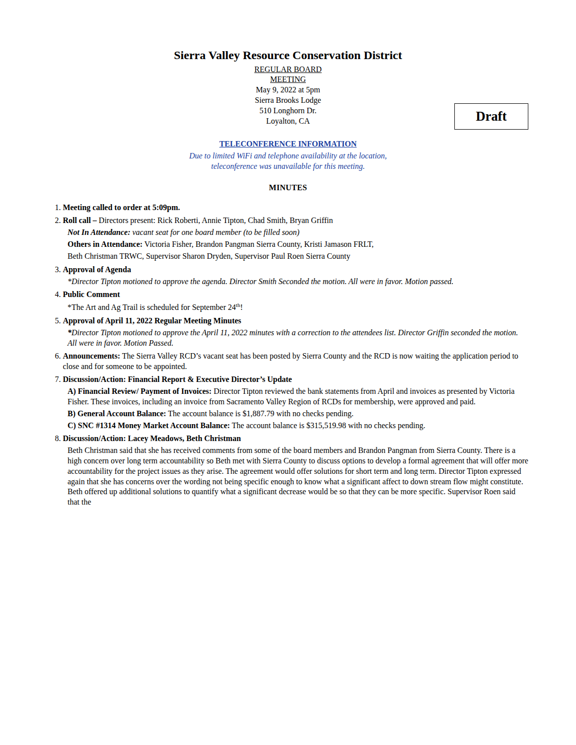Sierra Valley Resource Conservation District
REGULAR BOARD
MEETING
May 9, 2022 at 5pm
Sierra Brooks Lodge
510 Longhorn Dr.
Loyalton, CA
Draft
TELECONFERENCE INFORMATION
Due to limited WiFi and telephone availability at the location,
teleconference was unavailable for this meeting.
MINUTES
Meeting called to order at 5:09pm.
Roll call – Directors present: Rick Roberti, Annie Tipton, Chad Smith, Bryan Griffin
Not In Attendance: vacant seat for one board member (to be filled soon)
Others in Attendance: Victoria Fisher, Brandon Pangman Sierra County, Kristi Jamason FRLT,
Beth Christman TRWC, Supervisor Sharon Dryden, Supervisor Paul Roen Sierra County
Approval of Agenda
*Director Tipton motioned to approve the agenda. Director Smith Seconded the motion. All were in favor. Motion passed.
Public Comment
*The Art and Ag Trail is scheduled for September 24th!
Approval of April 11, 2022 Regular Meeting Minutes
*Director Tipton motioned to approve the April 11, 2022 minutes with a correction to the attendees list. Director Griffin seconded the motion. All were in favor. Motion Passed.
Announcements: The Sierra Valley RCD’s vacant seat has been posted by Sierra County and the RCD is now waiting the application period to close and for someone to be appointed.
Discussion/Action: Financial Report & Executive Director’s Update
A) Financial Review/ Payment of Invoices: Director Tipton reviewed the bank statements from April and invoices as presented by Victoria Fisher. These invoices, including an invoice from Sacramento Valley Region of RCDs for membership, were approved and paid.
B) General Account Balance: The account balance is $1,887.79 with no checks pending.
C) SNC #1314 Money Market Account Balance: The account balance is $315,519.98 with no checks pending.
Discussion/Action: Lacey Meadows, Beth Christman
Beth Christman said that she has received comments from some of the board members and Brandon Pangman from Sierra County. There is a high concern over long term accountability so Beth met with Sierra County to discuss options to develop a formal agreement that will offer more accountability for the project issues as they arise. The agreement would offer solutions for short term and long term. Director Tipton expressed again that she has concerns over the wording not being specific enough to know what a significant affect to down stream flow might constitute. Beth offered up additional solutions to quantify what a significant decrease would be so that they can be more specific. Supervisor Roen said that the